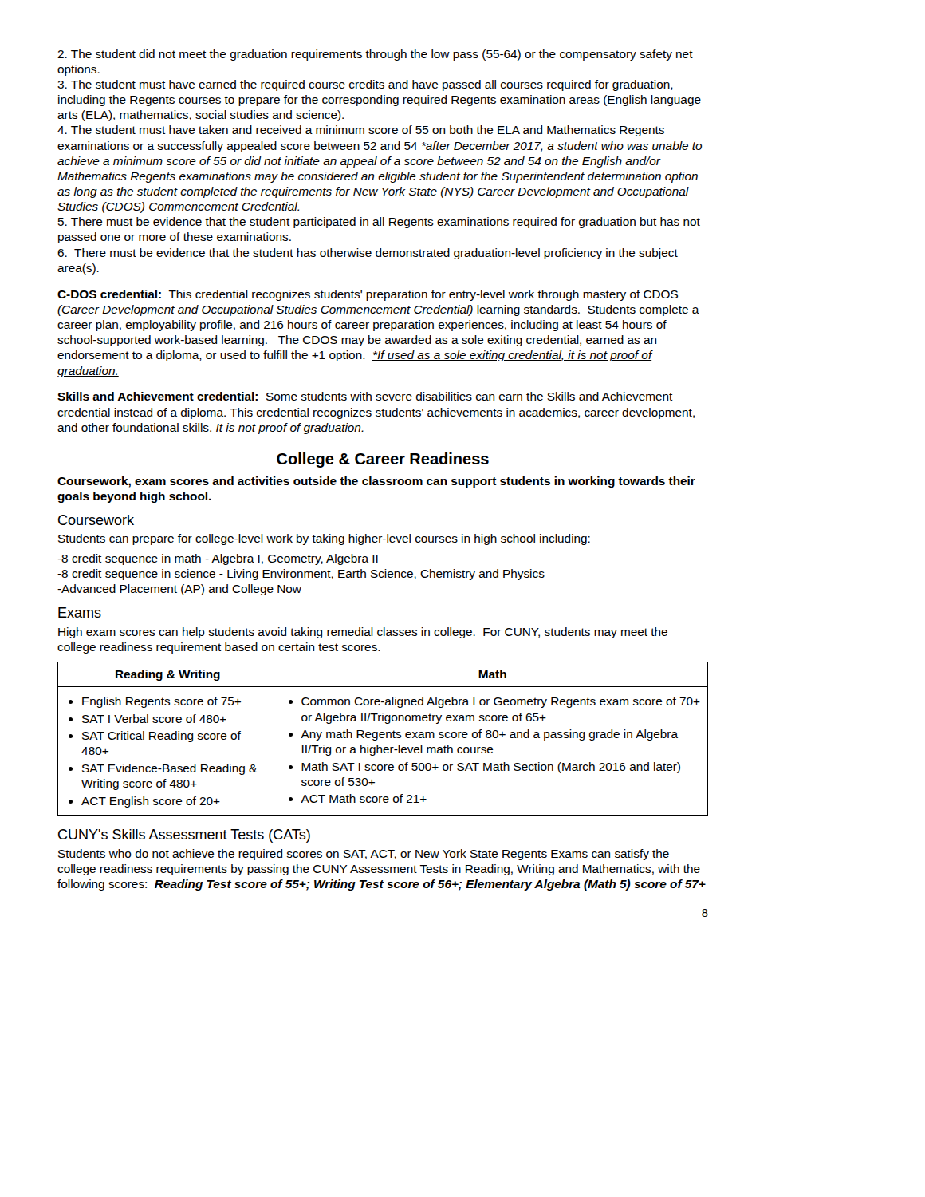2. The student did not meet the graduation requirements through the low pass (55-64) or the compensatory safety net options.
3. The student must have earned the required course credits and have passed all courses required for graduation, including the Regents courses to prepare for the corresponding required Regents examination areas (English language arts (ELA), mathematics, social studies and science).
4. The student must have taken and received a minimum score of 55 on both the ELA and Mathematics Regents examinations or a successfully appealed score between 52 and 54 *after December 2017, a student who was unable to achieve a minimum score of 55 or did not initiate an appeal of a score between 52 and 54 on the English and/or Mathematics Regents examinations may be considered an eligible student for the Superintendent determination option as long as the student completed the requirements for New York State (NYS) Career Development and Occupational Studies (CDOS) Commencement Credential.
5. There must be evidence that the student participated in all Regents examinations required for graduation but has not passed one or more of these examinations.
6. There must be evidence that the student has otherwise demonstrated graduation-level proficiency in the subject area(s).
C-DOS credential: This credential recognizes students' preparation for entry-level work through mastery of CDOS (Career Development and Occupational Studies Commencement Credential) learning standards. Students complete a career plan, employability profile, and 216 hours of career preparation experiences, including at least 54 hours of school-supported work-based learning. The CDOS may be awarded as a sole exiting credential, earned as an endorsement to a diploma, or used to fulfill the +1 option. *If used as a sole exiting credential, it is not proof of graduation.
Skills and Achievement credential: Some students with severe disabilities can earn the Skills and Achievement credential instead of a diploma. This credential recognizes students' achievements in academics, career development, and other foundational skills. It is not proof of graduation.
College & Career Readiness
Coursework, exam scores and activities outside the classroom can support students in working towards their goals beyond high school.
Coursework
Students can prepare for college-level work by taking higher-level courses in high school including:
-8 credit sequence in math - Algebra I, Geometry, Algebra II
-8 credit sequence in science - Living Environment, Earth Science, Chemistry and Physics
-Advanced Placement (AP) and College Now
Exams
High exam scores can help students avoid taking remedial classes in college. For CUNY, students may meet the college readiness requirement based on certain test scores.
| Reading & Writing | Math |
| --- | --- |
| English Regents score of 75+ SAT I Verbal score of 480+ SAT Critical Reading score of 480+ SAT Evidence-Based Reading & Writing score of 480+ ACT English score of 20+ | Common Core-aligned Algebra I or Geometry Regents exam score of 70+ or Algebra II/Trigonometry exam score of 65+ Any math Regents exam score of 80+ and a passing grade in Algebra II/Trig or a higher-level math course Math SAT I score of 500+ or SAT Math Section (March 2016 and later) score of 530+ ACT Math score of 21+ |
CUNY's Skills Assessment Tests (CATs)
Students who do not achieve the required scores on SAT, ACT, or New York State Regents Exams can satisfy the college readiness requirements by passing the CUNY Assessment Tests in Reading, Writing and Mathematics, with the following scores: Reading Test score of 55+; Writing Test score of 56+; Elementary Algebra (Math 5) score of 57+
8